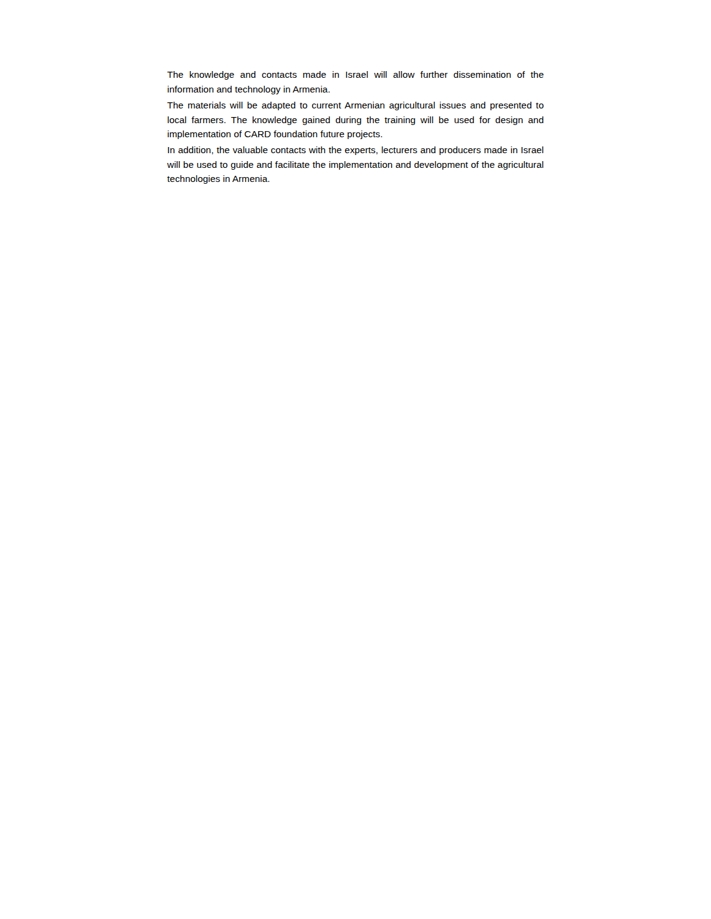The knowledge and contacts made in Israel will allow further dissemination of the information and technology in Armenia.
The materials will be adapted to current Armenian agricultural issues and presented to local farmers. The knowledge gained during the training will be used for design and implementation of CARD foundation future projects.
In addition, the valuable contacts with the experts, lecturers and producers made in Israel will be used to guide and facilitate the implementation and development of the agricultural technologies in Armenia.